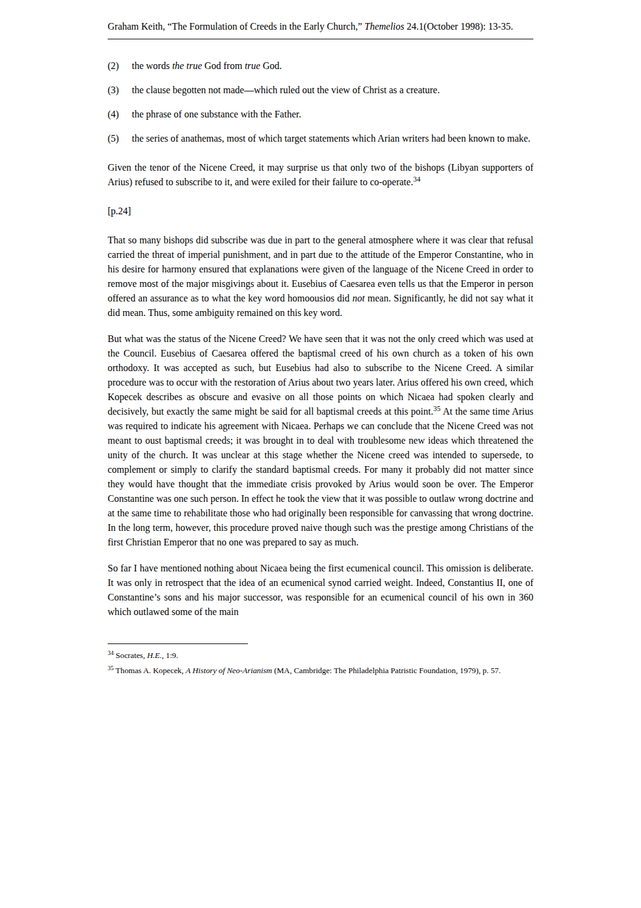Graham Keith, “The Formulation of Creeds in the Early Church,” Themelios 24.1(October 1998): 13-35.
(2) the words the true God from true God.
(3) the clause begotten not made―which ruled out the view of Christ as a creature.
(4) the phrase of one substance with the Father.
(5) the series of anathemas, most of which target statements which Arian writers had been known to make.
Given the tenor of the Nicene Creed, it may surprise us that only two of the bishops (Libyan supporters of Arius) refused to subscribe to it, and were exiled for their failure to co-operate.34
[p.24]
That so many bishops did subscribe was due in part to the general atmosphere where it was clear that refusal carried the threat of imperial punishment, and in part due to the attitude of the Emperor Constantine, who in his desire for harmony ensured that explanations were given of the language of the Nicene Creed in order to remove most of the major misgivings about it. Eusebius of Caesarea even tells us that the Emperor in person offered an assurance as to what the key word homoousios did not mean. Significantly, he did not say what it did mean. Thus, some ambiguity remained on this key word.
But what was the status of the Nicene Creed? We have seen that it was not the only creed which was used at the Council. Eusebius of Caesarea offered the baptismal creed of his own church as a token of his own orthodoxy. It was accepted as such, but Eusebius had also to subscribe to the Nicene Creed. A similar procedure was to occur with the restoration of Arius about two years later. Arius offered his own creed, which Kopecek describes as obscure and evasive on all those points on which Nicaea had spoken clearly and decisively, but exactly the same might be said for all baptismal creeds at this point.35 At the same time Arius was required to indicate his agreement with Nicaea. Perhaps we can conclude that the Nicene Creed was not meant to oust baptismal creeds; it was brought in to deal with troublesome new ideas which threatened the unity of the church. It was unclear at this stage whether the Nicene creed was intended to supersede, to complement or simply to clarify the standard baptismal creeds. For many it probably did not matter since they would have thought that the immediate crisis provoked by Arius would soon be over. The Emperor Constantine was one such person. In effect he took the view that it was possible to outlaw wrong doctrine and at the same time to rehabilitate those who had originally been responsible for canvassing that wrong doctrine. In the long term, however, this procedure proved naive though such was the prestige among Christians of the first Christian Emperor that no one was prepared to say as much.
So far I have mentioned nothing about Nicaea being the first ecumenical council. This omission is deliberate. It was only in retrospect that the idea of an ecumenical synod carried weight. Indeed, Constantius II, one of Constantine’s sons and his major successor, was responsible for an ecumenical council of his own in 360 which outlawed some of the main
34 Socrates, H.E., 1:9.
35 Thomas A. Kopecek, A History of Neo-Arianism (MA, Cambridge: The Philadelphia Patristic Foundation, 1979), p. 57.